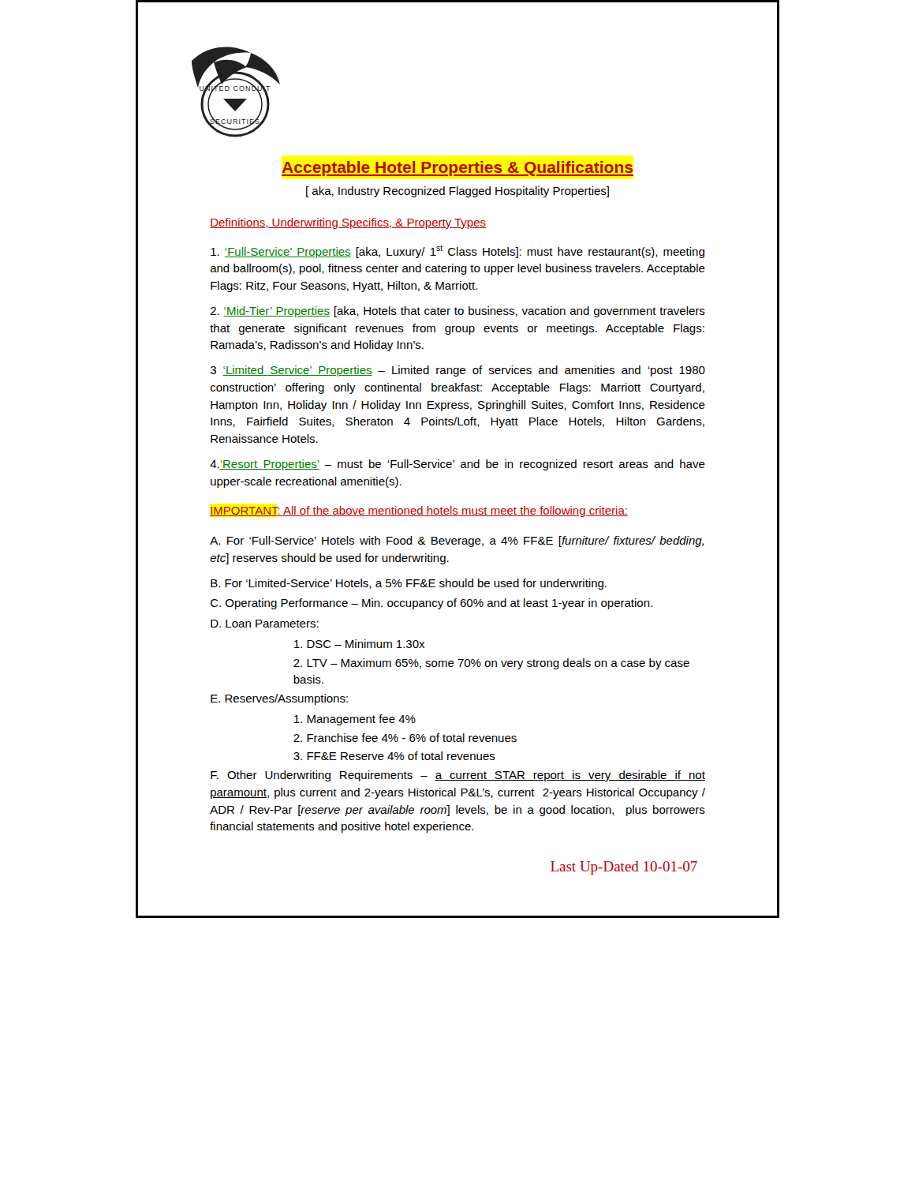Acceptable Hotel Properties & Qualifications
[ aka, Industry Recognized Flagged Hospitality Properties]
Definitions, Underwriting Specifics, & Property Types
1. ‘Full-Service’ Properties [aka, Luxury/ 1st Class Hotels]: must have restaurant(s), meeting and ballroom(s), pool, fitness center and catering to upper level business travelers. Acceptable Flags: Ritz, Four Seasons, Hyatt, Hilton, & Marriott.
2. ‘Mid-Tier’ Properties [aka, Hotels that cater to business, vacation and government travelers that generate significant revenues from group events or meetings. Acceptable Flags: Ramada’s, Radisson’s and Holiday Inn’s.
3 ‘Limited Service’ Properties – Limited range of services and amenities and ‘post 1980 construction’ offering only continental breakfast: Acceptable Flags: Marriott Courtyard, Hampton Inn, Holiday Inn / Holiday Inn Express, Springhill Suites, Comfort Inns, Residence Inns, Fairfield Suites, Sheraton 4 Points/Loft, Hyatt Place Hotels, Hilton Gardens, Renaissance Hotels.
4.‘Resort Properties’ – must be ‘Full-Service’ and be in recognized resort areas and have upper-scale recreational amenitie(s).
IMPORTANT: All of the above mentioned hotels must meet the following criteria:
A. For ‘Full-Service’ Hotels with Food & Beverage, a 4% FF&E [furniture/ fixtures/ bedding, etc] reserves should be used for underwriting.
B. For ‘Limited-Service’ Hotels, a 5% FF&E should be used for underwriting.
C. Operating Performance – Min. occupancy of 60% and at least 1-year in operation.
D. Loan Parameters:
1. DSC – Minimum 1.30x
2. LTV – Maximum 65%, some 70% on very strong deals on a case by case basis.
E. Reserves/Assumptions:
1. Management fee 4%
2. Franchise fee 4% - 6% of total revenues
3. FF&E Reserve 4% of total revenues
F. Other Underwriting Requirements – a current STAR report is very desirable if not paramount, plus current and 2-years Historical P&L’s, current 2-years Historical Occupancy / ADR / Rev-Par [reserve per available room] levels, be in a good location, plus borrowers financial statements and positive hotel experience.
Last Up-Dated 10-01-07